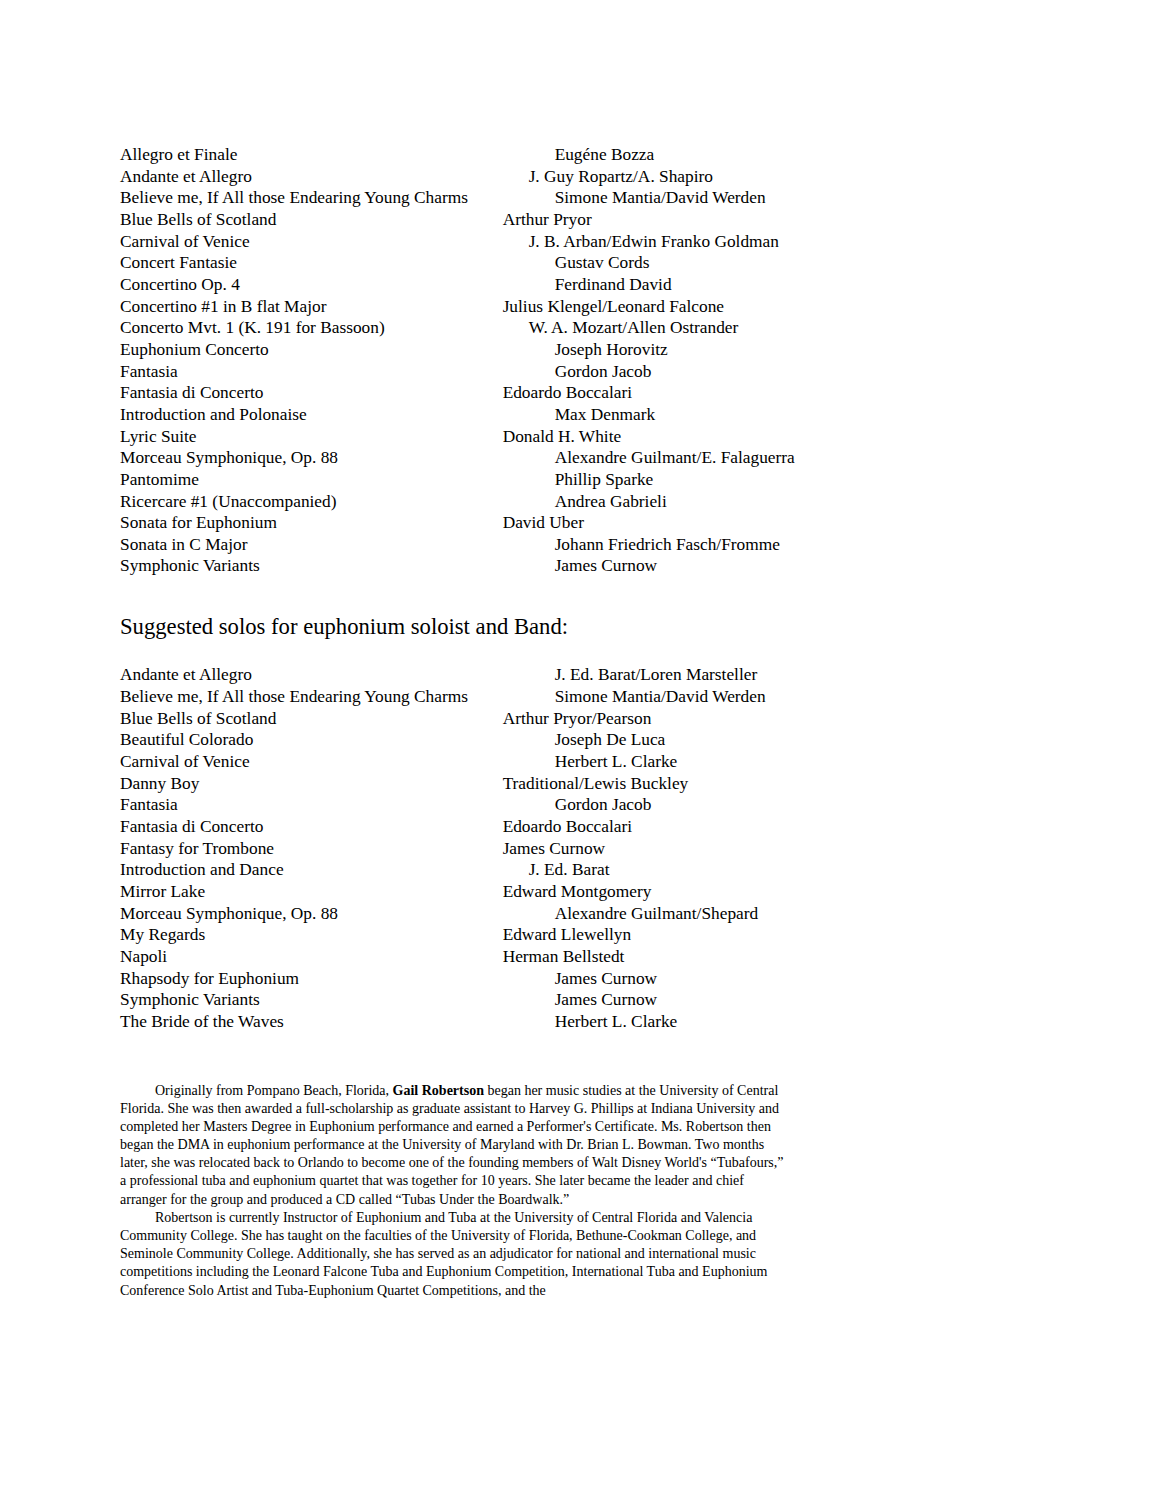| Allegro et Finale | Eugéne Bozza |
| Andante et Allegro | J. Guy Ropartz/A. Shapiro |
| Believe me, If All those Endearing Young Charms | Simone Mantia/David Werden |
| Blue Bells of Scotland | Arthur Pryor |
| Carnival of Venice | J. B. Arban/Edwin Franko Goldman |
| Concert Fantasie | Gustav Cords |
| Concertino Op. 4 | Ferdinand David |
| Concertino #1 in B flat Major | Julius Klengel/Leonard Falcone |
| Concerto Mvt. 1 (K. 191 for Bassoon) | W. A. Mozart/Allen Ostrander |
| Euphonium Concerto | Joseph Horovitz |
| Fantasia | Gordon Jacob |
| Fantasia di Concerto | Edoardo Boccalari |
| Introduction and Polonaise | Max Denmark |
| Lyric Suite | Donald H. White |
| Morceau Symphonique, Op. 88 | Alexandre Guilmant/E. Falaguerra |
| Pantomime | Phillip Sparke |
| Ricercare #1 (Unaccompanied) | Andrea Gabrieli |
| Sonata for Euphonium | David Uber |
| Sonata in C Major | Johann Friedrich Fasch/Fromme |
| Symphonic Variants | James Curnow |
Suggested solos for euphonium soloist and Band:
| Andante et Allegro | J. Ed. Barat/Loren Marsteller |
| Believe me, If All those Endearing Young Charms | Simone Mantia/David Werden |
| Blue Bells of Scotland | Arthur Pryor/Pearson |
| Beautiful Colorado | Joseph De Luca |
| Carnival of Venice | Herbert L. Clarke |
| Danny Boy | Traditional/Lewis Buckley |
| Fantasia | Gordon Jacob |
| Fantasia di Concerto | Edoardo Boccalari |
| Fantasy for Trombone | James Curnow |
| Introduction and Dance | J. Ed. Barat |
| Mirror Lake | Edward Montgomery |
| Morceau Symphonique, Op. 88 | Alexandre Guilmant/Shepard |
| My Regards | Edward Llewellyn |
| Napoli | Herman Bellstedt |
| Rhapsody for Euphonium | James Curnow |
| Symphonic Variants | James Curnow |
| The Bride of the Waves | Herbert L. Clarke |
Originally from Pompano Beach, Florida, Gail Robertson began her music studies at the University of Central Florida. She was then awarded a full-scholarship as graduate assistant to Harvey G. Phillips at Indiana University and completed her Masters Degree in Euphonium performance and earned a Performer's Certificate. Ms. Robertson then began the DMA in euphonium performance at the University of Maryland with Dr. Brian L. Bowman. Two months later, she was relocated back to Orlando to become one of the founding members of Walt Disney World's “Tubafours,” a professional tuba and euphonium quartet that was together for 10 years. She later became the leader and chief arranger for the group and produced a CD called “Tubas Under the Boardwalk.”
Robertson is currently Instructor of Euphonium and Tuba at the University of Central Florida and Valencia Community College. She has taught on the faculties of the University of Florida, Bethune-Cookman College, and Seminole Community College. Additionally, she has served as an adjudicator for national and international music competitions including the Leonard Falcone Tuba and Euphonium Competition, International Tuba and Euphonium Conference Solo Artist and Tuba-Euphonium Quartet Competitions, and the